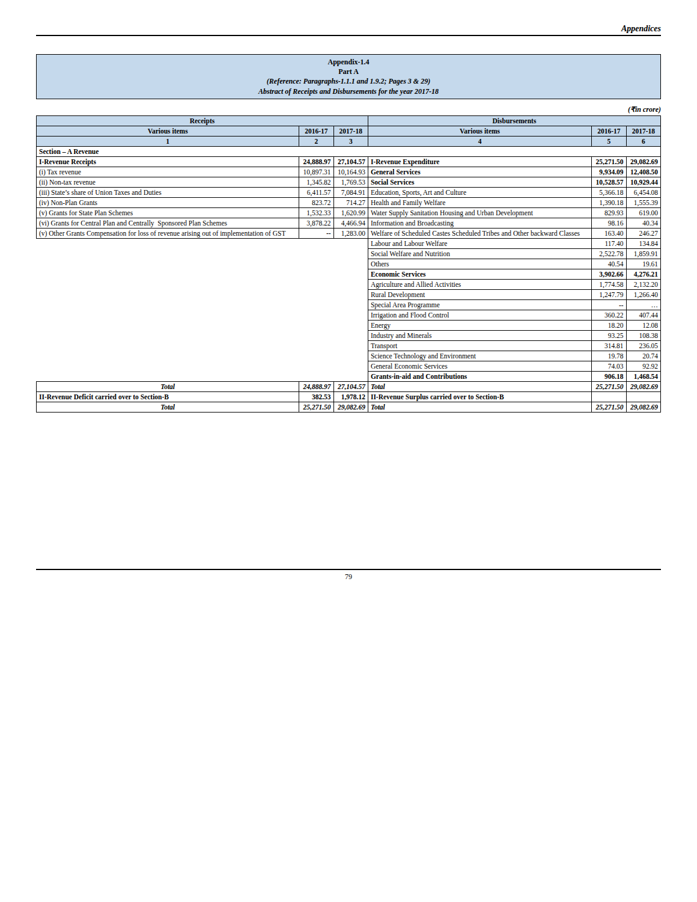Appendices
Appendix-1.4
Part A
(Reference: Paragraphs-1.1.1 and 1.9.2; Pages 3 & 29)
Abstract of Receipts and Disbursements for the year 2017-18
(₹in crore)
| Receipts | Disbursements |
| --- | --- |
| Various items | 2016-17 | 2017-18 | Various items | 2016-17 | 2017-18 |
| 1 | 2 | 3 | 4 | 5 | 6 |
| Section – A Revenue |
| I-Revenue Receipts | 24,888.97 | 27,104.57 | I-Revenue Expenditure | 25,271.50 | 29,082.69 |
| (i) Tax revenue | 10,897.31 | 10,164.93 | General Services | 9,934.09 | 12,408.50 |
| (ii) Non-tax revenue | 1,345.82 | 1,769.53 | Social Services | 10,528.57 | 10,929.44 |
| (iii) State’s share of Union Taxes and Duties | 6,411.57 | 7,084.91 | Education, Sports, Art and Culture | 5,366.18 | 6,454.08 |
| (iv) Non-Plan Grants | 823.72 | 714.27 | Health and Family Welfare | 1,390.18 | 1,555.39 |
| (v) Grants for State Plan Schemes | 1,532.33 | 1,620.99 | Water Supply Sanitation Housing and Urban Development | 829.93 | 619.00 |
| (vi) Grants for Central Plan and Centrally Sponsored Plan Schemes | 3,878.22 | 4,466.94 | Information and Broadcasting | 98.16 | 40.34 |
| (v) Other Grants Compensation for loss of revenue arising out of implementation of GST | -- | 1,283.00 | Welfare of Scheduled Castes Scheduled Tribes and Other backward Classes | 163.40 | 246.27 |
| | | | Labour and Labour Welfare | 117.40 | 134.84 |
| | | | Social Welfare and Nutrition | 2,522.78 | 1,859.91 |
| | | | Others | 40.54 | 19.61 |
| | | | Economic Services | 3,902.66 | 4,276.21 |
| | | | Agriculture and Allied Activities | 1,774.58 | 2,132.20 |
| | | | Rural Development | 1,247.79 | 1,266.40 |
| | | | Special Area Programme | -- | … |
| | | | Irrigation and Flood Control | 360.22 | 407.44 |
| | | | Energy | 18.20 | 12.08 |
| | | | Industry and Minerals | 93.25 | 108.38 |
| | | | Transport | 314.81 | 236.05 |
| | | | Science Technology and Environment | 19.78 | 20.74 |
| | | | General Economic Services | 74.03 | 92.92 |
| | | | Grants-in-aid and Contributions | 906.18 | 1,468.54 |
| Total | 24,888.97 | 27,104.57 | Total | 25,271.50 | 29,082.69 |
| II-Revenue Deficit carried over to Section-B | 382.53 | 1,978.12 | II-Revenue Surplus carried over to Section-B | | |
| Total | 25,271.50 | 29,082.69 | Total | 25,271.50 | 29,082.69 |
79